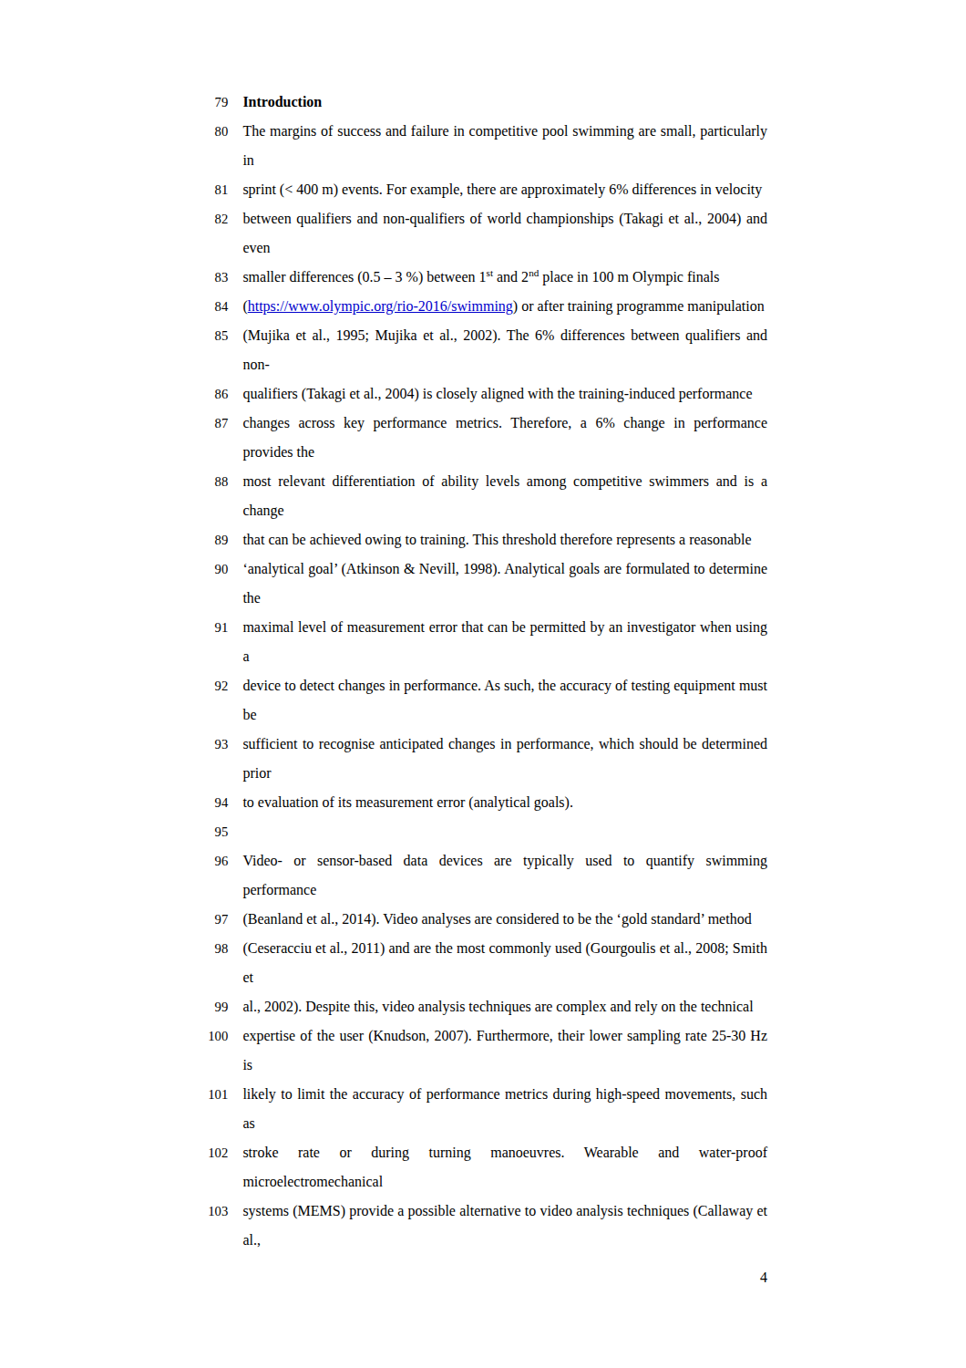Introduction
The margins of success and failure in competitive pool swimming are small, particularly in
sprint (< 400 m) events. For example, there are approximately 6% differences in velocity
between qualifiers and non-qualifiers of world championships (Takagi et al., 2004) and even
smaller differences (0.5 – 3 %) between 1st and 2nd place in 100 m Olympic finals
(https://www.olympic.org/rio-2016/swimming) or after training programme manipulation
(Mujika et al., 1995; Mujika et al., 2002). The 6% differences between qualifiers and non-
qualifiers (Takagi et al., 2004) is closely aligned with the training-induced performance
changes across key performance metrics. Therefore, a 6% change in performance provides the
most relevant differentiation of ability levels among competitive swimmers and is a change
that can be achieved owing to training. This threshold therefore represents a reasonable
‘analytical goal’ (Atkinson & Nevill, 1998). Analytical goals are formulated to determine the
maximal level of measurement error that can be permitted by an investigator when using a
device to detect changes in performance. As such, the accuracy of testing equipment must be
sufficient to recognise anticipated changes in performance, which should be determined prior
to evaluation of its measurement error (analytical goals).
Video- or sensor-based data devices are typically used to quantify swimming performance
(Beanland et al., 2014). Video analyses are considered to be the ‘gold standard’ method
(Ceseracciu et al., 2011) and are the most commonly used (Gourgoulis et al., 2008; Smith et
al., 2002). Despite this, video analysis techniques are complex and rely on the technical
expertise of the user (Knudson, 2007). Furthermore, their lower sampling rate 25-30 Hz is
likely to limit the accuracy of performance metrics during high-speed movements, such as
stroke rate or during turning manoeuvres. Wearable and water-proof microelectromechanical
systems (MEMS) provide a possible alternative to video analysis techniques (Callaway et al.,
4